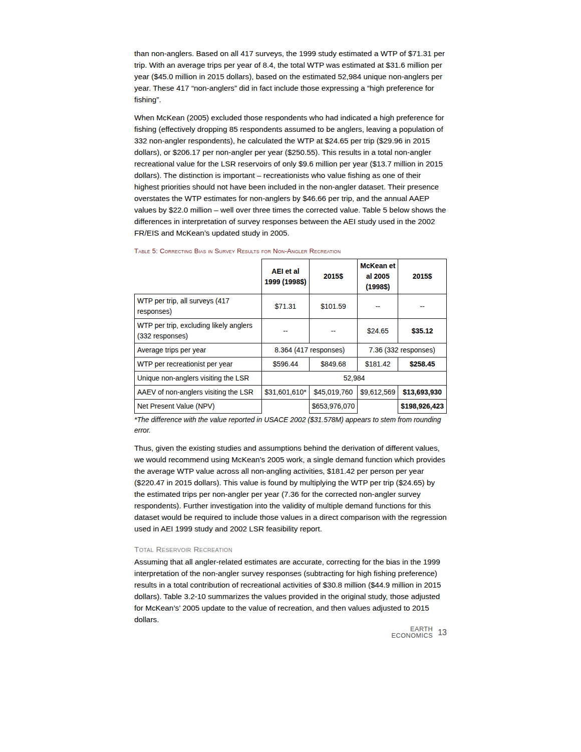than non-anglers. Based on all 417 surveys, the 1999 study estimated a WTP of $71.31 per trip. With an average trips per year of 8.4, the total WTP was estimated at $31.6 million per year ($45.0 million in 2015 dollars), based on the estimated 52,984 unique non-anglers per year. These 417 “non-anglers” did in fact include those expressing a “high preference for fishing”.
When McKean (2005) excluded those respondents who had indicated a high preference for fishing (effectively dropping 85 respondents assumed to be anglers, leaving a population of 332 non-angler respondents), he calculated the WTP at $24.65 per trip ($29.96 in 2015 dollars), or $206.17 per non-angler per year ($250.55). This results in a total non-angler recreational value for the LSR reservoirs of only $9.6 million per year ($13.7 million in 2015 dollars). The distinction is important – recreationists who value fishing as one of their highest priorities should not have been included in the non-angler dataset. Their presence overstates the WTP estimates for non-anglers by $46.66 per trip, and the annual AAEP values by $22.0 million – well over three times the corrected value. Table 5 below shows the differences in interpretation of survey responses between the AEI study used in the 2002 FR/EIS and McKean’s updated study in 2005.
Table 5: Correcting Bias in Survey Results for Non-Angler Recreation
| | AEI et al 1999 (1998$) | 2015$ | McKean et al 2005 (1998$) | 2015$ |
| --- | --- | --- | --- | --- |
| WTP per trip, all surveys (417 responses) | $71.31 | $101.59 | -- | -- |
| WTP per trip, excluding likely anglers (332 responses) | -- | -- | $24.65 | $35.12 |
| Average trips per year | 8.364 (417 responses) | 7.36 (332 responses) |
| WTP per recreationist per year | $596.44 | $849.68 | $181.42 | $258.45 |
| Unique non-anglers visiting the LSR | 52,984 |
| AAEV of non-anglers visiting the LSR | $31,601,610* | $45,019,760 | $9,612,569 | $13,693,930 |
| Net Present Value (NPV) | | $653,976,070 | | $198,926,423 |
*The difference with the value reported in USACE 2002 ($31.578M) appears to stem from rounding error.
Thus, given the existing studies and assumptions behind the derivation of different values, we would recommend using McKean’s 2005 work, a single demand function which provides the average WTP value across all non-angling activities, $181.42 per person per year ($220.47 in 2015 dollars). This value is found by multiplying the WTP per trip ($24.65) by the estimated trips per non-angler per year (7.36 for the corrected non-angler survey respondents). Further investigation into the validity of multiple demand functions for this dataset would be required to include those values in a direct comparison with the regression used in AEI 1999 study and 2002 LSR feasibility report.
Total Reservoir Recreation
Assuming that all angler-related estimates are accurate, correcting for the bias in the 1999 interpretation of the non-angler survey responses (subtracting for high fishing preference) results in a total contribution of recreational activities of $30.8 million ($44.9 million in 2015 dollars). Table 3.2-10 summarizes the values provided in the original study, those adjusted for McKean’s’ 2005 update to the value of recreation, and then values adjusted to 2015 dollars.
EARTH
ECONOMICS
13